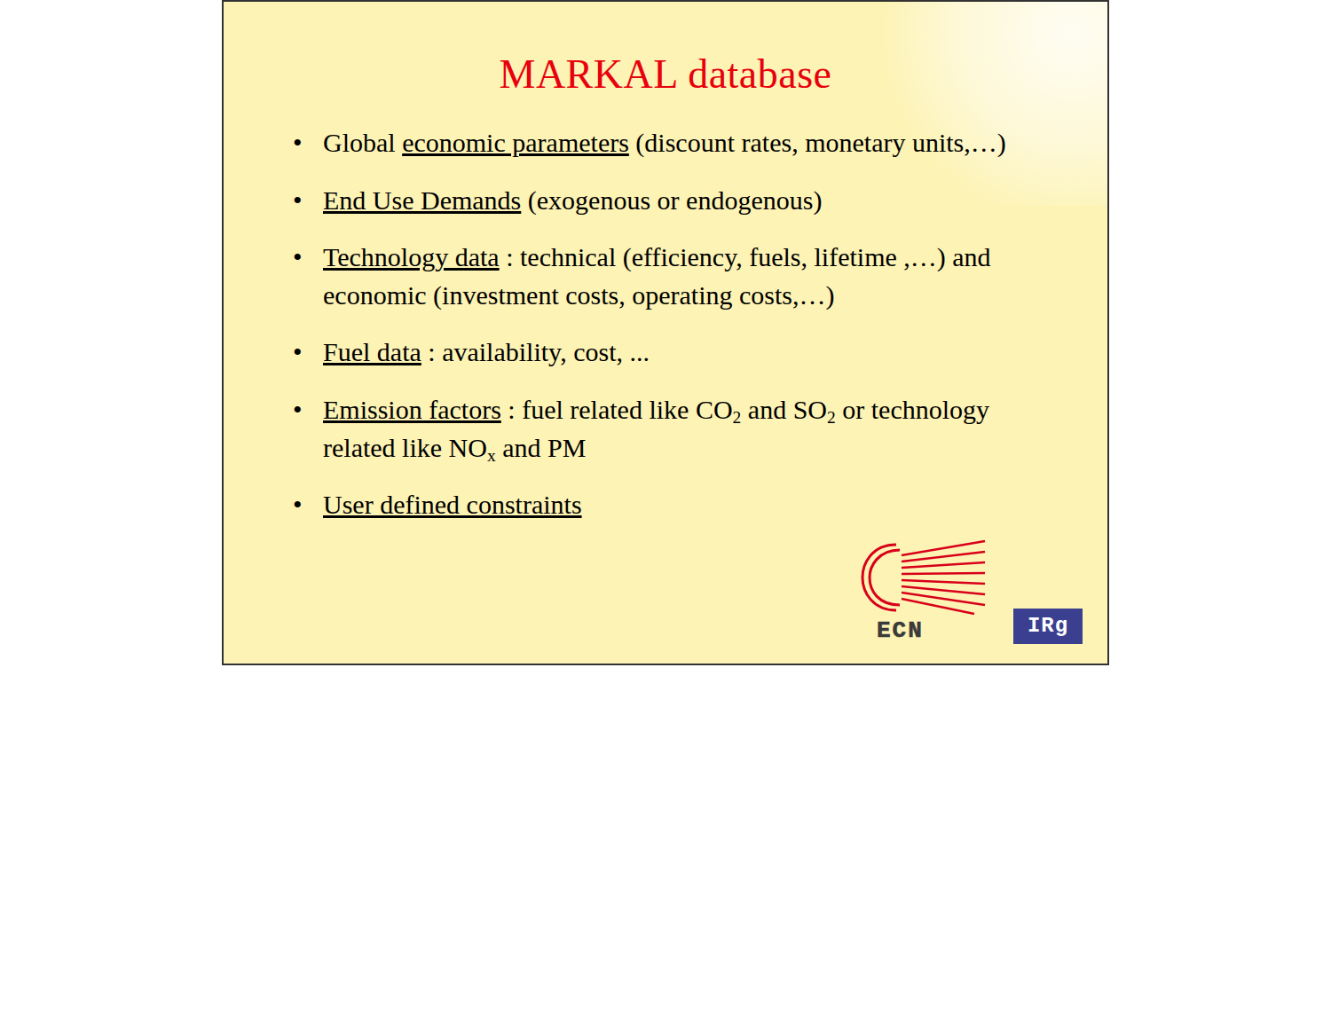MARKAL database
Global economic parameters (discount rates, monetary units,…)
End Use Demands (exogenous or endogenous)
Technology data : technical (efficiency, fuels, lifetime ,…) and economic (investment costs, operating costs,…)
Fuel data : availability, cost, ...
Emission factors : fuel related like CO2 and SO2 or technology related like NOx and PM
User defined constraints
ECN
IRg